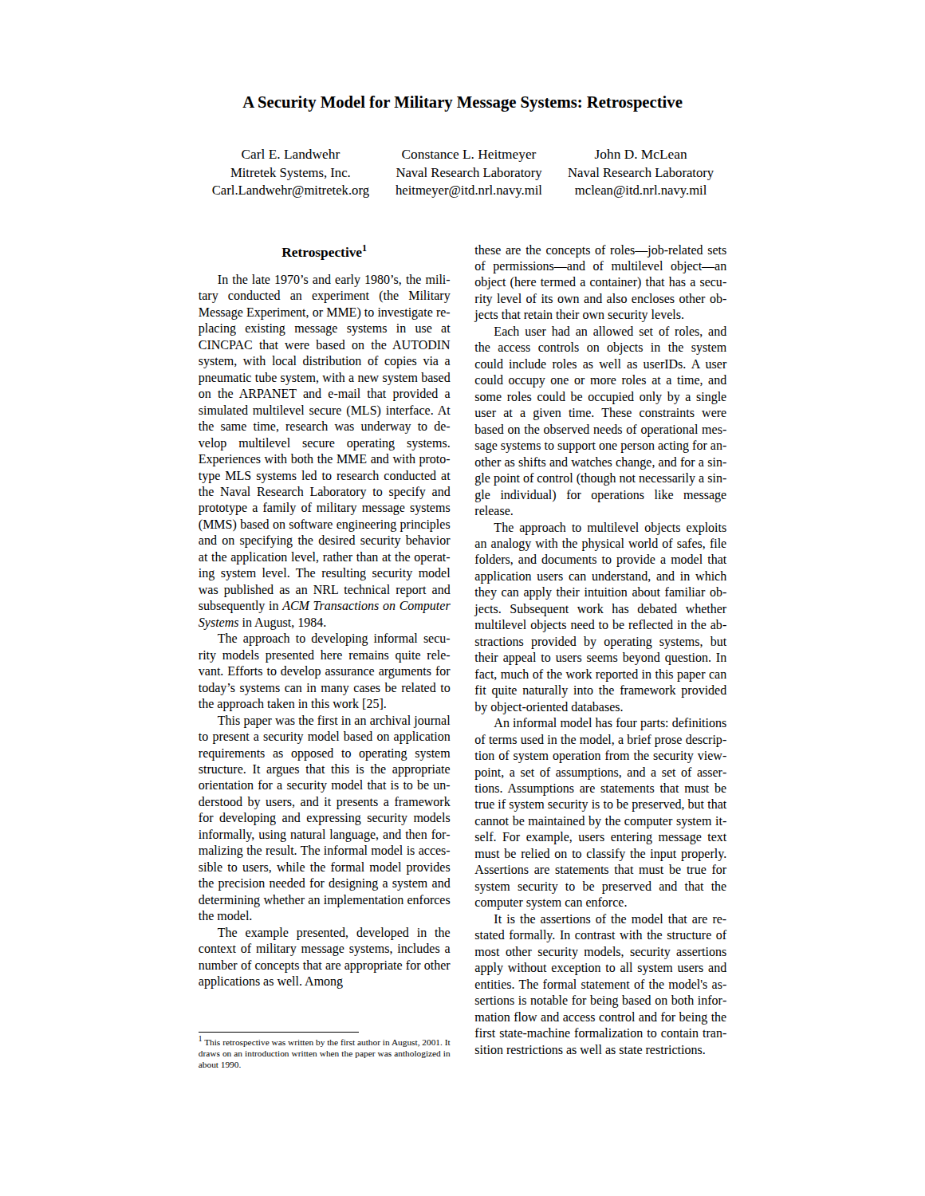A Security Model for Military Message Systems: Retrospective
| Carl E. Landwehr Mitretek Systems, Inc. Carl.Landwehr@mitretek.org | Constance L. Heitmeyer Naval Research Laboratory heitmeyer@itd.nrl.navy.mil | John D. McLean Naval Research Laboratory mclean@itd.nrl.navy.mil |
Retrospective1
In the late 1970’s and early 1980’s, the military conducted an experiment (the Military Message Experiment, or MME) to investigate replacing existing message systems in use at CINCPAC that were based on the AUTODIN system, with local distribution of copies via a pneumatic tube system, with a new system based on the ARPANET and e-mail that provided a simulated multilevel secure (MLS) interface. At the same time, research was underway to develop multilevel secure operating systems. Experiences with both the MME and with prototype MLS systems led to research conducted at the Naval Research Laboratory to specify and prototype a family of military message systems (MMS) based on software engineering principles and on specifying the desired security behavior at the application level, rather than at the operating system level. The resulting security model was published as an NRL technical report and subsequently in ACM Transactions on Computer Systems in August, 1984.
The approach to developing informal security models presented here remains quite relevant. Efforts to develop assurance arguments for today’s systems can in many cases be related to the approach taken in this work [25].
This paper was the first in an archival journal to present a security model based on application requirements as opposed to operating system structure. It argues that this is the appropriate orientation for a security model that is to be understood by users, and it presents a framework for developing and expressing security models informally, using natural language, and then formalizing the result. The informal model is accessible to users, while the formal model provides the precision needed for designing a system and determining whether an implementation enforces the model.
The example presented, developed in the context of military message systems, includes a number of concepts that are appropriate for other applications as well. Among
1 This retrospective was written by the first author in August, 2001. It draws on an introduction written when the paper was anthologized in about 1990.
these are the concepts of roles—job-related sets of permissions—and of multilevel object—an object (here termed a container) that has a security level of its own and also encloses other objects that retain their own security levels.
Each user had an allowed set of roles, and the access controls on objects in the system could include roles as well as userIDs. A user could occupy one or more roles at a time, and some roles could be occupied only by a single user at a given time. These constraints were based on the observed needs of operational message systems to support one person acting for another as shifts and watches change, and for a single point of control (though not necessarily a single individual) for operations like message release.
The approach to multilevel objects exploits an analogy with the physical world of safes, file folders, and documents to provide a model that application users can understand, and in which they can apply their intuition about familiar objects. Subsequent work has debated whether multilevel objects need to be reflected in the abstractions provided by operating systems, but their appeal to users seems beyond question. In fact, much of the work reported in this paper can fit quite naturally into the framework provided by object-oriented databases.
An informal model has four parts: definitions of terms used in the model, a brief prose description of system operation from the security viewpoint, a set of assumptions, and a set of assertions. Assumptions are statements that must be true if system security is to be preserved, but that cannot be maintained by the computer system itself. For example, users entering message text must be relied on to classify the input properly. Assertions are statements that must be true for system security to be preserved and that the computer system can enforce.
It is the assertions of the model that are re-stated formally. In contrast with the structure of most other security models, security assertions apply without exception to all system users and entities. The formal statement of the model's assertions is notable for being based on both information flow and access control and for being the first state-machine formalization to contain transition restrictions as well as state restrictions.